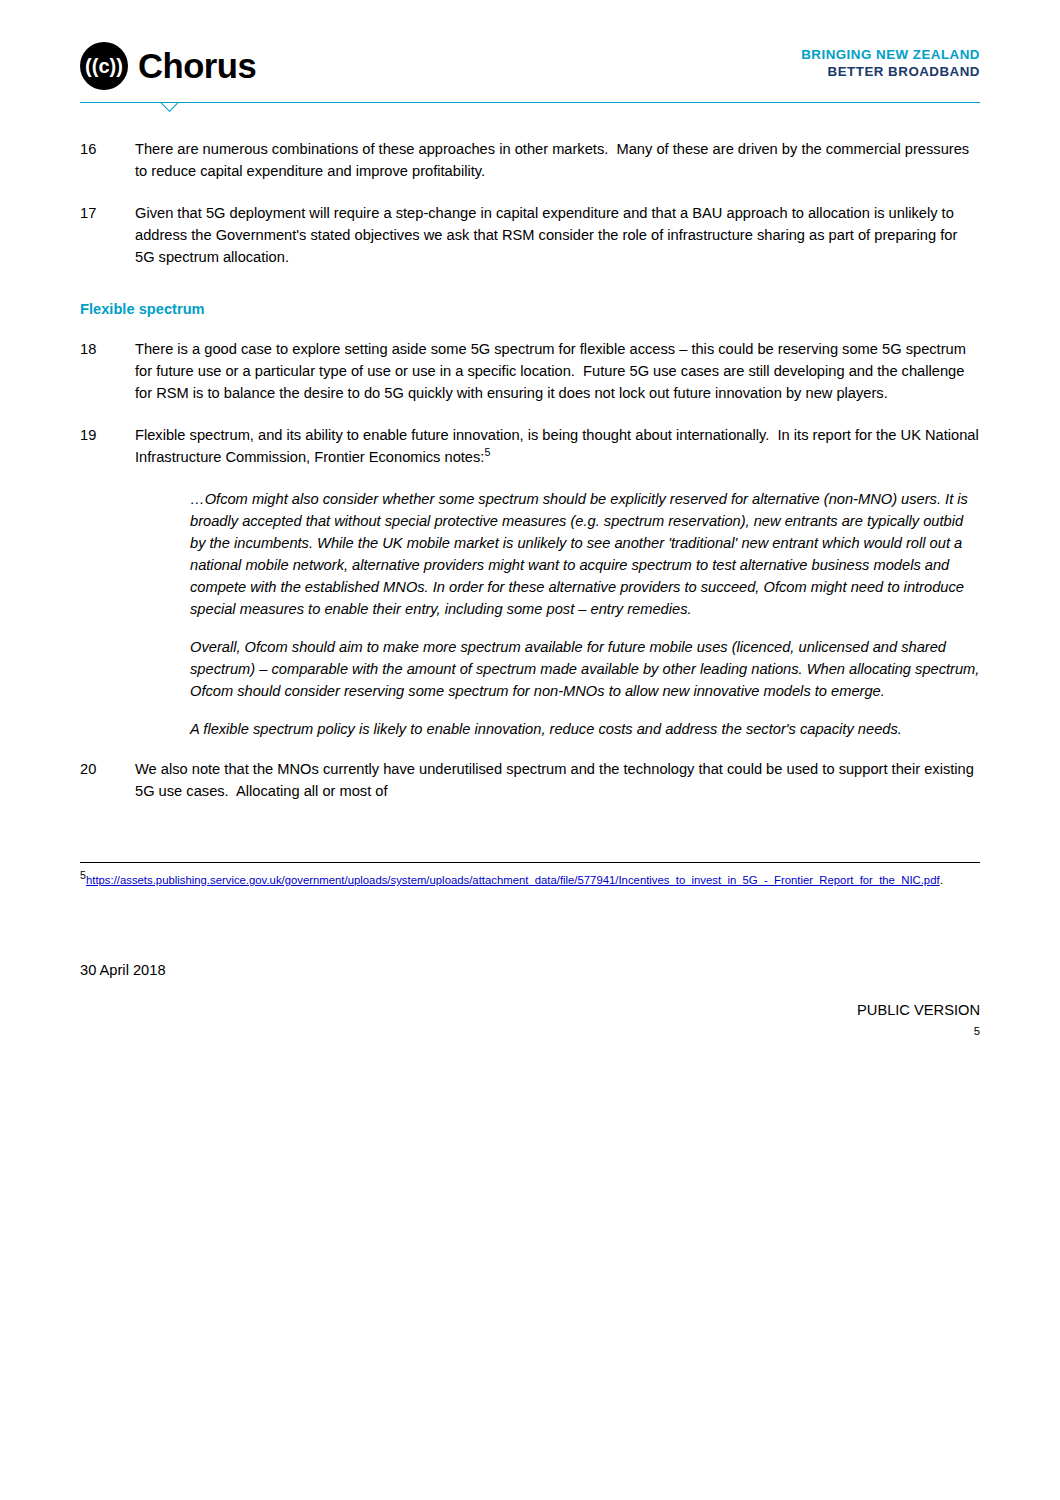((c))
Chorus
BRINGING NEW ZEALAND
BETTER BROADBAND
16
There are numerous combinations of these approaches in other markets. Many of these are driven by the commercial pressures to reduce capital expenditure and improve profitability.
17
Given that 5G deployment will require a step-change in capital expenditure and that a BAU approach to allocation is unlikely to address the Government's stated objectives we ask that RSM consider the role of infrastructure sharing as part of preparing for 5G spectrum allocation.
Flexible spectrum
18
There is a good case to explore setting aside some 5G spectrum for flexible access – this could be reserving some 5G spectrum for future use or a particular type of use or use in a specific location. Future 5G use cases are still developing and the challenge for RSM is to balance the desire to do 5G quickly with ensuring it does not lock out future innovation by new players.
19
Flexible spectrum, and its ability to enable future innovation, is being thought about internationally. In its report for the UK National Infrastructure Commission, Frontier Economics notes:5
…Ofcom might also consider whether some spectrum should be explicitly reserved for alternative (non-MNO) users. It is broadly accepted that without special protective measures (e.g. spectrum reservation), new entrants are typically outbid by the incumbents. While the UK mobile market is unlikely to see another 'traditional' new entrant which would roll out a national mobile network, alternative providers might want to acquire spectrum to test alternative business models and compete with the established MNOs. In order for these alternative providers to succeed, Ofcom might need to introduce special measures to enable their entry, including some post – entry remedies.
Overall, Ofcom should aim to make more spectrum available for future mobile uses (licenced, unlicensed and shared spectrum) – comparable with the amount of spectrum made available by other leading nations. When allocating spectrum, Ofcom should consider reserving some spectrum for non-MNOs to allow new innovative models to emerge.
A flexible spectrum policy is likely to enable innovation, reduce costs and address the sector's capacity needs.
20
We also note that the MNOs currently have underutilised spectrum and the technology that could be used to support their existing 5G use cases. Allocating all or most of
5https://assets.publishing.service.gov.uk/government/uploads/system/uploads/attachment_data/file/577941/Incentives_to_invest_in_5G_-_Frontier_Report_for_the_NIC.pdf.
30 April 2018
PUBLIC VERSION
5